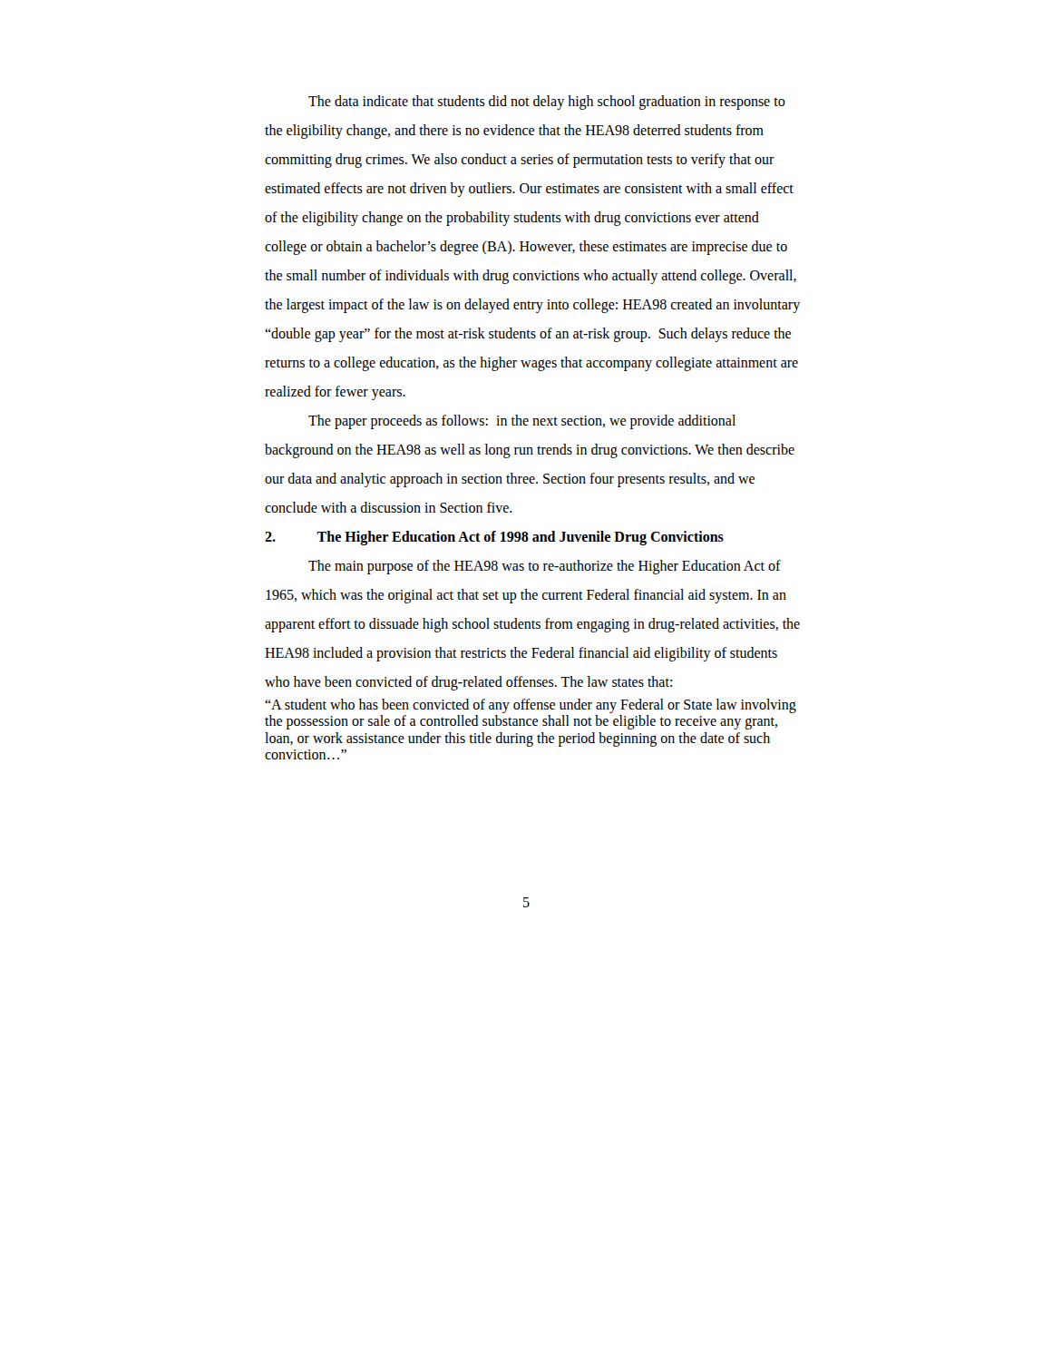The data indicate that students did not delay high school graduation in response to the eligibility change, and there is no evidence that the HEA98 deterred students from committing drug crimes. We also conduct a series of permutation tests to verify that our estimated effects are not driven by outliers. Our estimates are consistent with a small effect of the eligibility change on the probability students with drug convictions ever attend college or obtain a bachelor’s degree (BA). However, these estimates are imprecise due to the small number of individuals with drug convictions who actually attend college. Overall, the largest impact of the law is on delayed entry into college: HEA98 created an involuntary “double gap year” for the most at-risk students of an at-risk group. Such delays reduce the returns to a college education, as the higher wages that accompany collegiate attainment are realized for fewer years.
The paper proceeds as follows: in the next section, we provide additional background on the HEA98 as well as long run trends in drug convictions. We then describe our data and analytic approach in section three. Section four presents results, and we conclude with a discussion in Section five.
2. The Higher Education Act of 1998 and Juvenile Drug Convictions
The main purpose of the HEA98 was to re-authorize the Higher Education Act of 1965, which was the original act that set up the current Federal financial aid system. In an apparent effort to dissuade high school students from engaging in drug-related activities, the HEA98 included a provision that restricts the Federal financial aid eligibility of students who have been convicted of drug-related offenses. The law states that:
“A student who has been convicted of any offense under any Federal or State law involving the possession or sale of a controlled substance shall not be eligible to receive any grant, loan, or work assistance under this title during the period beginning on the date of such conviction…”
5